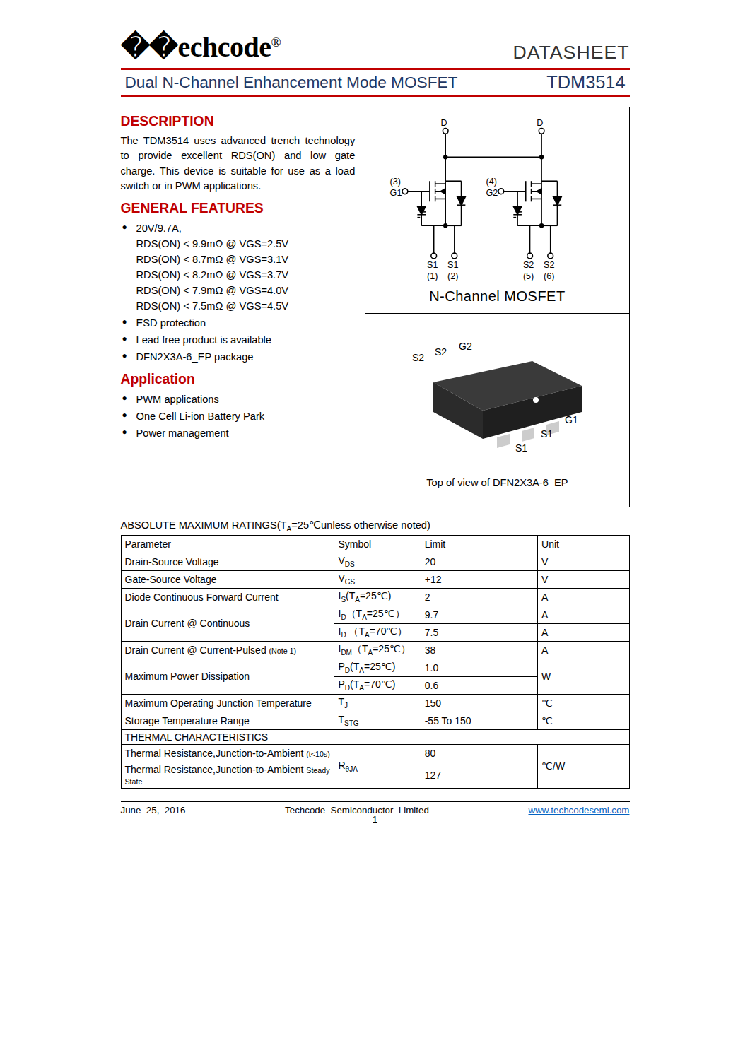��echcode®
DATASHEET
Dual N-Channel Enhancement Mode MOSFET
TDM3514
DESCRIPTION
The TDM3514 uses advanced trench technology to provide excellent RDS(ON) and low gate charge. This device is suitable for use as a load switch or in PWM applications.
GENERAL FEATURES
20V/9.7A, RDS(ON) < 9.9mΩ @ VGS=2.5V RDS(ON) < 8.7mΩ @ VGS=3.1V RDS(ON) < 8.2mΩ @ VGS=3.7V RDS(ON) < 7.9mΩ @ VGS=4.0V RDS(ON) < 7.5mΩ @ VGS=4.5V
ESD protection
Lead free product is available
DFN2X3A-6_EP package
Application
PWM applications
One Cell Li-ion Battery Park
Power management
D D (3) G1 (4) G2 S1 S1 (1) (2) S2 S2 (5) (6)
N-Channel MOSFET
S2 S2 G2 G1 S1 S1
Top of view of DFN2X3A-6_EP
ABSOLUTE MAXIMUM RATINGS(TA=25℃unless otherwise noted)
| Parameter | Symbol | Limit | Unit |
| --- | --- | --- | --- |
| Drain-Source Voltage | V DS | 20 | V |
| Gate-Source Voltage | V GS | + 12 | V |
| Diode Continuous Forward Current | I S (T A =25℃) | 2 | A |
| Drain Current @ Continuous | I D （T A =25℃） | 9.7 | A |
| I D （T A =70℃） | 7.5 | A |
| Drain Current @ Current-Pulsed (Note 1) | I DM （T A =25℃） | 38 | A |
| Maximum Power Dissipation | P D (T A =25℃) | 1.0 | W |
| P D (T A =70℃) | 0.6 |
| Maximum Operating Junction Temperature | T J | 150 | ℃ |
| Storage Temperature Range | T STG | -55 To 150 | ℃ |
THERMAL CHARACTERISTICS
| Thermal Resistance,Junction-to-Ambient (t<10s) | R θJA | 80 | ℃/W |
| Thermal Resistance,Junction-to-Ambient Steady State | 127 |
June 25, 2016
Techcode Semiconductor Limited
www.techcodesemi.com
1